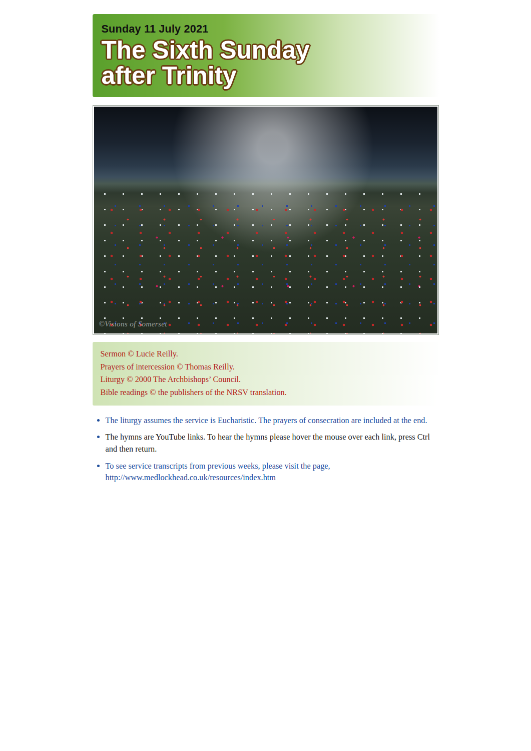Sunday 11 July 2021
The Sixth Sunday
after Trinity
©Visions of Somerset
Sermon © Lucie Reilly.
Prayers of intercession © Thomas Reilly.
Liturgy © 2000 The Archbishops’ Council.
Bible readings © the publishers of the NRSV translation.
The liturgy assumes the service is Eucharistic. The prayers of consecration are included at the end.
The hymns are YouTube links. To hear the hymns please hover the mouse over each link, press Ctrl and then return.
To see service transcripts from previous weeks, please visit the page, http://www.medlockhead.co.uk/resources/index.htm